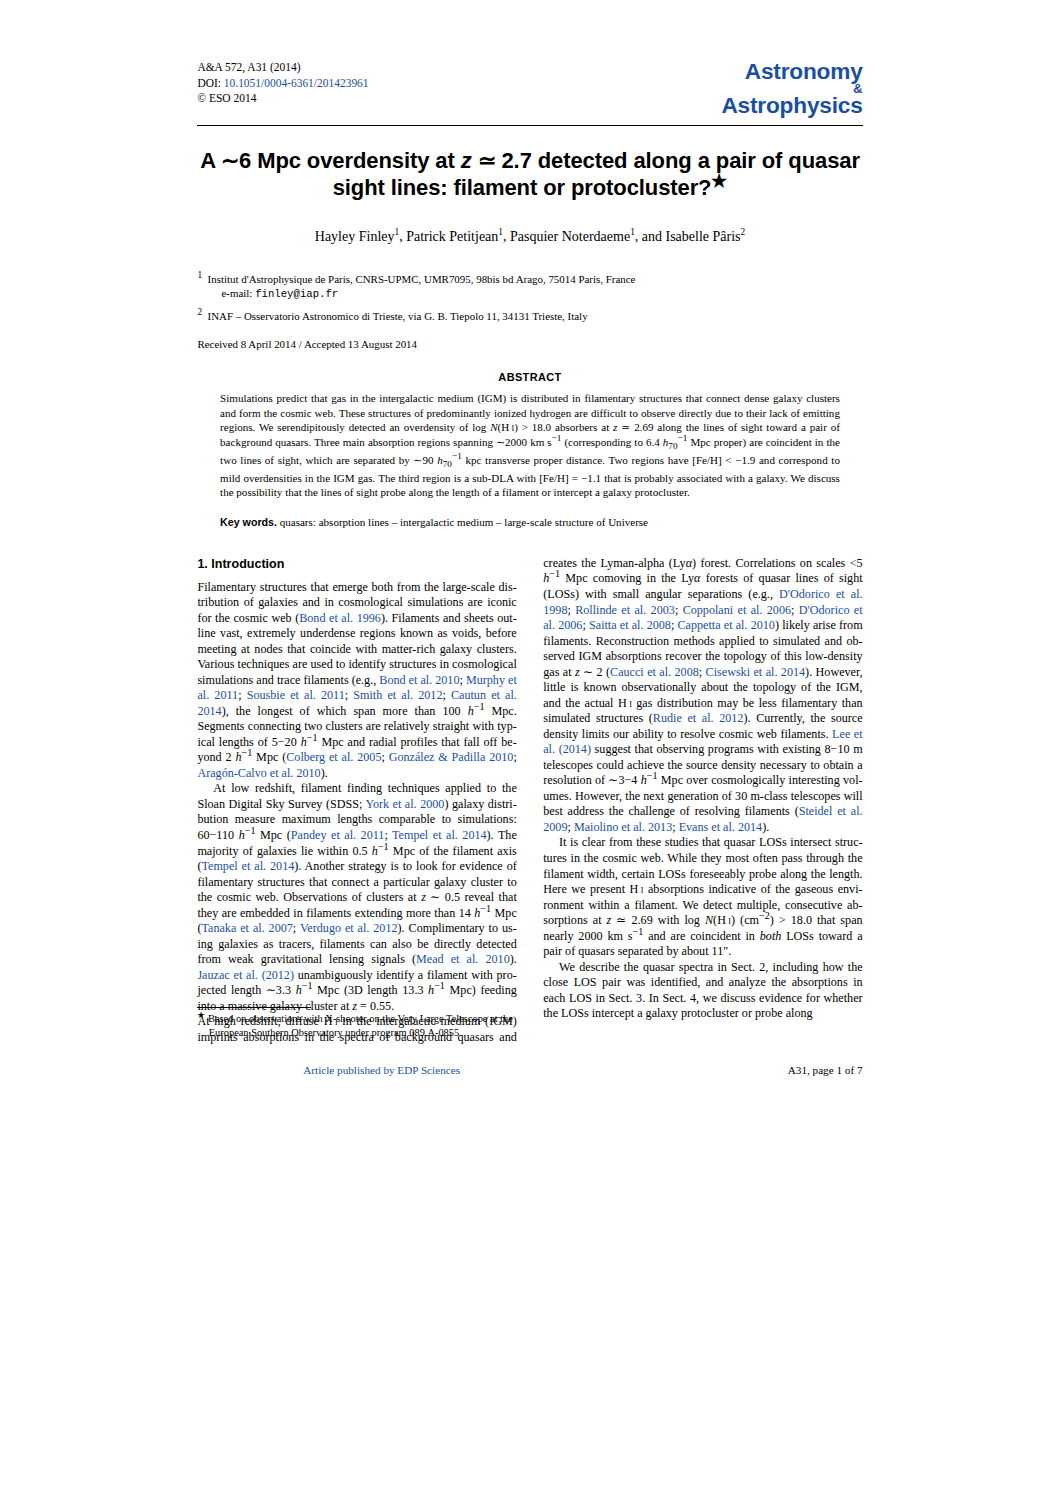A&A 572, A31 (2014)
DOI: 10.1051/0004-6361/201423961
© ESO 2014
Astronomy & Astrophysics
A ∼6 Mpc overdensity at z ≃ 2.7 detected along a pair of quasar
sight lines: filament or protocluster?★
Hayley Finley1, Patrick Petitjean1, Pasquier Noterdaeme1, and Isabelle Pâris2
1 Institut d'Astrophysique de Paris, CNRS-UPMC, UMR7095, 98bis bd Arago, 75014 Paris, France
e-mail: finley@iap.fr
2 INAF – Osservatorio Astronomico di Trieste, via G. B. Tiepolo 11, 34131 Trieste, Italy
Received 8 April 2014 / Accepted 13 August 2014
ABSTRACT
Simulations predict that gas in the intergalactic medium (IGM) is distributed in filamentary structures that connect dense galaxy clusters and form the cosmic web. These structures of predominantly ionized hydrogen are difficult to observe directly due to their lack of emitting regions. We serendipitously detected an overdensity of log N(H i) > 18.0 absorbers at z ≃ 2.69 along the lines of sight toward a pair of background quasars. Three main absorption regions spanning ∼2000 km s−1 (corresponding to 6.4 h70−1 Mpc proper) are coincident in the two lines of sight, which are separated by ∼90 h70−1 kpc transverse proper distance. Two regions have [Fe/H] < −1.9 and correspond to mild overdensities in the IGM gas. The third region is a sub-DLA with [Fe/H] = −1.1 that is probably associated with a galaxy. We discuss the possibility that the lines of sight probe along the length of a filament or intercept a galaxy protocluster.
Key words. quasars: absorption lines – intergalactic medium – large-scale structure of Universe
1. Introduction
Filamentary structures that emerge both from the large-scale distribution of galaxies and in cosmological simulations are iconic for the cosmic web (Bond et al. 1996). Filaments and sheets outline vast, extremely underdense regions known as voids, before meeting at nodes that coincide with matter-rich galaxy clusters. Various techniques are used to identify structures in cosmological simulations and trace filaments (e.g., Bond et al. 2010; Murphy et al. 2011; Sousbie et al. 2011; Smith et al. 2012; Cautun et al. 2014), the longest of which span more than 100 h−1 Mpc. Segments connecting two clusters are relatively straight with typical lengths of 5−20 h−1 Mpc and radial profiles that fall off beyond 2 h−1 Mpc (Colberg et al. 2005; González & Padilla 2010; Aragón-Calvo et al. 2010).
At low redshift, filament finding techniques applied to the Sloan Digital Sky Survey (SDSS; York et al. 2000) galaxy distribution measure maximum lengths comparable to simulations: 60−110 h−1 Mpc (Pandey et al. 2011; Tempel et al. 2014). The majority of galaxies lie within 0.5 h−1 Mpc of the filament axis (Tempel et al. 2014). Another strategy is to look for evidence of filamentary structures that connect a particular galaxy cluster to the cosmic web. Observations of clusters at z ∼ 0.5 reveal that they are embedded in filaments extending more than 14 h−1 Mpc (Tanaka et al. 2007; Verdugo et al. 2012). Complimentary to using galaxies as tracers, filaments can also be directly detected from weak gravitational lensing signals (Mead et al. 2010). Jauzac et al. (2012) unambiguously identify a filament with projected length ∼3.3 h−1 Mpc (3D length 13.3 h−1 Mpc) feeding into a massive galaxy cluster at z = 0.55.
At high redshift, diffuse H i in the intergalactic medium (IGM) imprints absorptions in the spectra of background quasars and creates the Lyman-alpha (Lyα) forest. Correlations on scales <5 h−1 Mpc comoving in the Lyα forests of quasar lines of sight (LOSs) with small angular separations (e.g., D'Odorico et al. 1998; Rollinde et al. 2003; Coppolani et al. 2006; D'Odorico et al. 2006; Saitta et al. 2008; Cappetta et al. 2010) likely arise from filaments. Reconstruction methods applied to simulated and observed IGM absorptions recover the topology of this low-density gas at z ∼ 2 (Caucci et al. 2008; Cisewski et al. 2014). However, little is known observationally about the topology of the IGM, and the actual H i gas distribution may be less filamentary than simulated structures (Rudie et al. 2012). Currently, the source density limits our ability to resolve cosmic web filaments. Lee et al. (2014) suggest that observing programs with existing 8−10 m telescopes could achieve the source density necessary to obtain a resolution of ∼3−4 h−1 Mpc over cosmologically interesting volumes. However, the next generation of 30 m-class telescopes will best address the challenge of resolving filaments (Steidel et al. 2009; Maiolino et al. 2013; Evans et al. 2014).
It is clear from these studies that quasar LOSs intersect structures in the cosmic web. While they most often pass through the filament width, certain LOSs foreseeably probe along the length. Here we present H i absorptions indicative of the gaseous environment within a filament. We detect multiple, consecutive absorptions at z ≃ 2.69 with log N(H i) (cm−2) > 18.0 that span nearly 2000 km s−1 and are coincident in both LOSs toward a pair of quasars separated by about 11″.
We describe the quasar spectra in Sect. 2, including how the close LOS pair was identified, and analyze the absorptions in each LOS in Sect. 3. In Sect. 4, we discuss evidence for whether the LOSs intercept a galaxy protocluster or probe along
★ Based on observations with X-shooter on the Very Large Telescope at the European Southern Observatory under program 089.A-0855.
Article published by EDP Sciences
A31, page 1 of 7